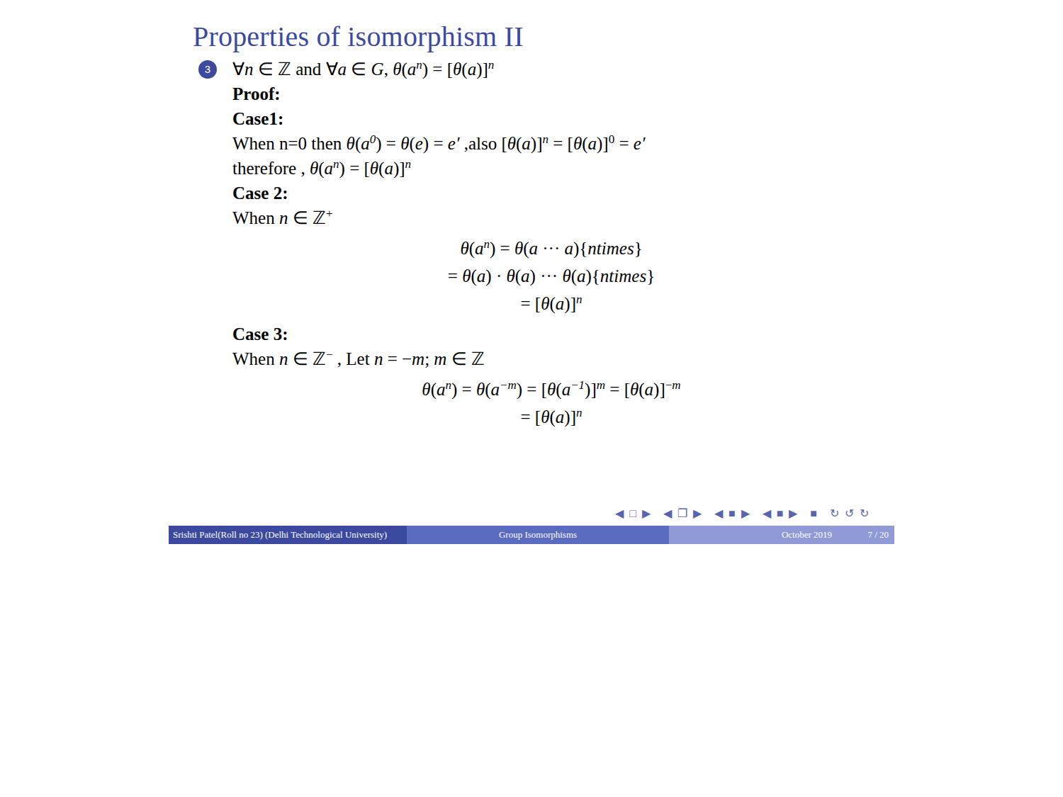Properties of isomorphism II
3
∀n ∈ ℤ and ∀a ∈ G, θ(an) = [θ(a)]n
Proof:
Case1:
When n=0 then θ(a0) = θ(e) = e′ ,also [θ(a)]n = [θ(a)]0 = e′
therefore , θ(an) = [θ(a)]n
Case 2:
When n ∈ ℤ+
θ(an) = θ(a ··· a){ntimes}
= θ(a) · θ(a) ··· θ(a){ntimes}
= [θ(a)]n
Case 3:
When n ∈ ℤ− , Let n = −m; m ∈ ℤ
θ(an) = θ(a−m) = [θ(a−1)]m = [θ(a)]−m
= [θ(a)]n
◀ □ ▶ ◀ ❐ ▶ ◀ ■ ▶ ◀ ■ ▶ ■ ↻ ↺ ↻
Srishti Patel(Roll no 23) (Delhi Technological University)
Group Isomorphisms
October 2019
7 / 20